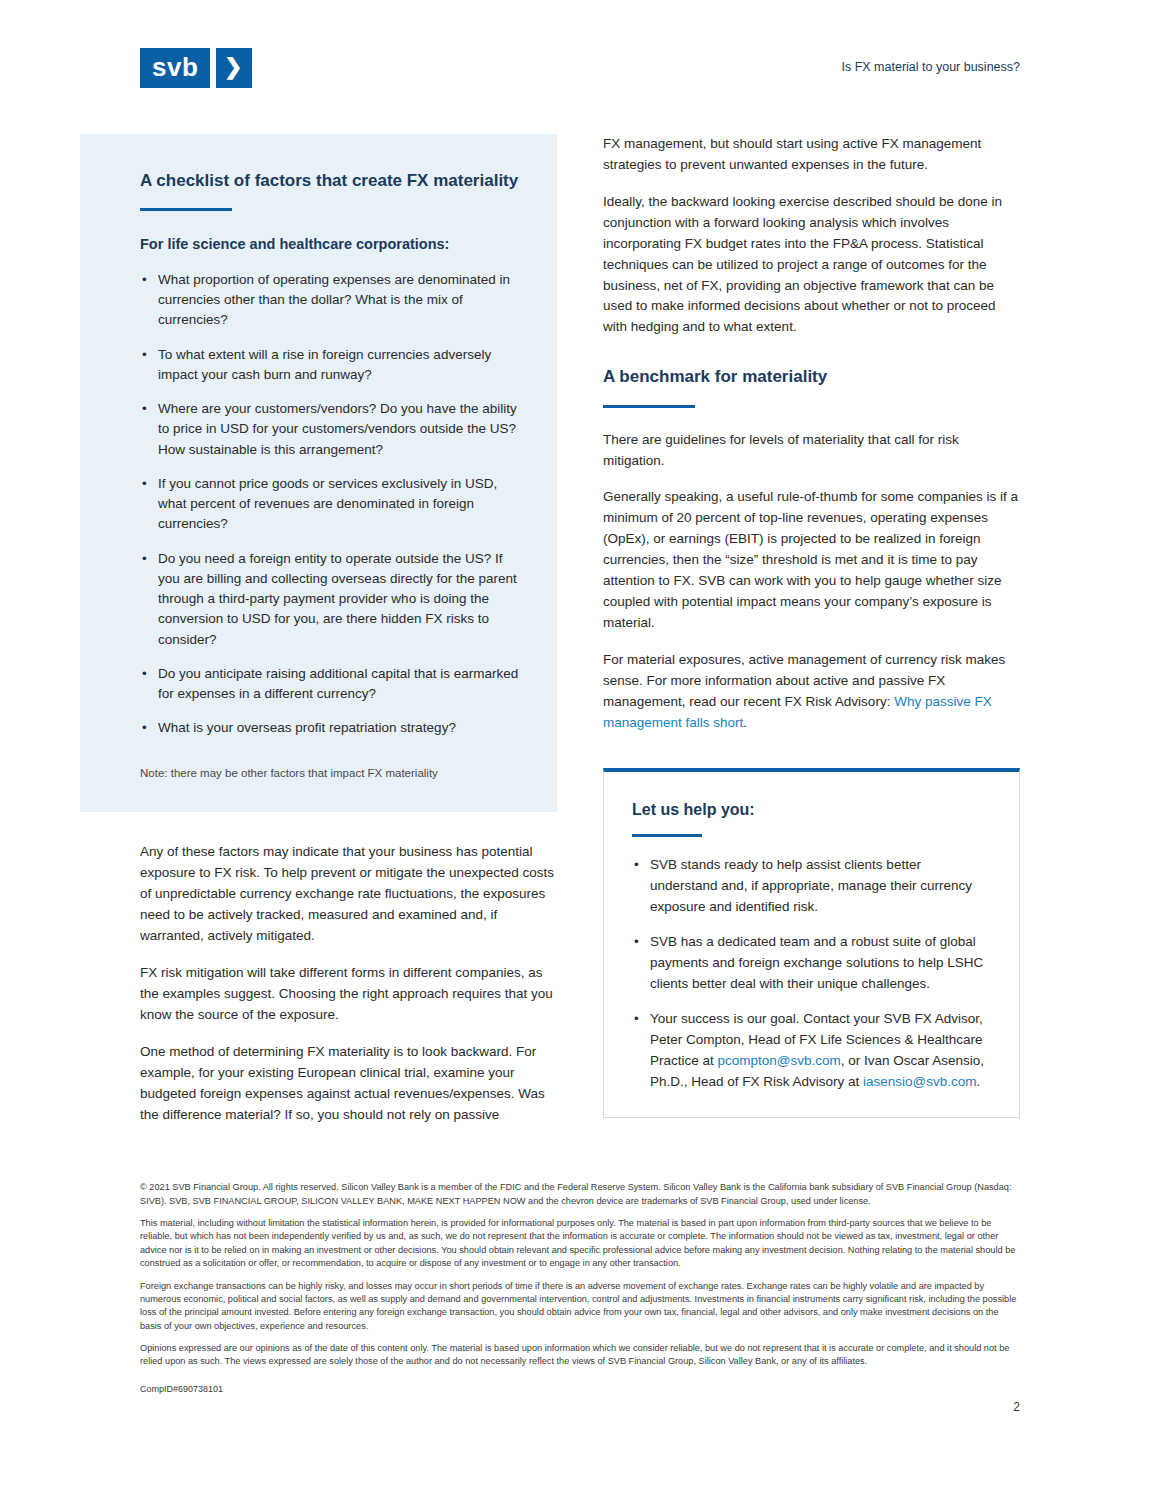svb❯
Is FX material to your business?
A checklist of factors that create FX materiality
For life science and healthcare corporations:
What proportion of operating expenses are denominated in currencies other than the dollar? What is the mix of currencies?
To what extent will a rise in foreign currencies adversely impact your cash burn and runway?
Where are your customers/vendors? Do you have the ability to price in USD for your customers/vendors outside the US? How sustainable is this arrangement?
If you cannot price goods or services exclusively in USD, what percent of revenues are denominated in foreign currencies?
Do you need a foreign entity to operate outside the US? If you are billing and collecting overseas directly for the parent through a third-party payment provider who is doing the conversion to USD for you, are there hidden FX risks to consider?
Do you anticipate raising additional capital that is earmarked for expenses in a different currency?
What is your overseas profit repatriation strategy?
Note: there may be other factors that impact FX materiality
Any of these factors may indicate that your business has potential exposure to FX risk. To help prevent or mitigate the unexpected costs of unpredictable currency exchange rate fluctuations, the exposures need to be actively tracked, measured and examined and, if warranted, actively mitigated.
FX risk mitigation will take different forms in different companies, as the examples suggest. Choosing the right approach requires that you know the source of the exposure.
One method of determining FX materiality is to look backward. For example, for your existing European clinical trial, examine your budgeted foreign expenses against actual revenues/expenses. Was the difference material? If so, you should not rely on passive
FX management, but should start using active FX management strategies to prevent unwanted expenses in the future.
Ideally, the backward looking exercise described should be done in conjunction with a forward looking analysis which involves incorporating FX budget rates into the FP&A process. Statistical techniques can be utilized to project a range of outcomes for the business, net of FX, providing an objective framework that can be used to make informed decisions about whether or not to proceed with hedging and to what extent.
A benchmark for materiality
There are guidelines for levels of materiality that call for risk mitigation.
Generally speaking, a useful rule-of-thumb for some companies is if a minimum of 20 percent of top-line revenues, operating expenses (OpEx), or earnings (EBIT) is projected to be realized in foreign currencies, then the “size” threshold is met and it is time to pay attention to FX. SVB can work with you to help gauge whether size coupled with potential impact means your company’s exposure is material.
For material exposures, active management of currency risk makes sense. For more information about active and passive FX management, read our recent FX Risk Advisory: Why passive FX management falls short.
Let us help you:
SVB stands ready to help assist clients better understand and, if appropriate, manage their currency exposure and identified risk.
SVB has a dedicated team and a robust suite of global payments and foreign exchange solutions to help LSHC clients better deal with their unique challenges.
Your success is our goal. Contact your SVB FX Advisor, Peter Compton, Head of FX Life Sciences & Healthcare Practice at pcompton@svb.com, or Ivan Oscar Asensio, Ph.D., Head of FX Risk Advisory at iasensio@svb.com.
© 2021 SVB Financial Group. All rights reserved. Silicon Valley Bank is a member of the FDIC and the Federal Reserve System. Silicon Valley Bank is the California bank subsidiary of SVB Financial Group (Nasdaq: SIVB). SVB, SVB FINANCIAL GROUP, SILICON VALLEY BANK, MAKE NEXT HAPPEN NOW and the chevron device are trademarks of SVB Financial Group, used under license.
This material, including without limitation the statistical information herein, is provided for informational purposes only. The material is based in part upon information from third-party sources that we believe to be reliable, but which has not been independently verified by us and, as such, we do not represent that the information is accurate or complete. The information should not be viewed as tax, investment, legal or other advice nor is it to be relied on in making an investment or other decisions. You should obtain relevant and specific professional advice before making any investment decision. Nothing relating to the material should be construed as a solicitation or offer, or recommendation, to acquire or dispose of any investment or to engage in any other transaction.
Foreign exchange transactions can be highly risky, and losses may occur in short periods of time if there is an adverse movement of exchange rates. Exchange rates can be highly volatile and are impacted by numerous economic, political and social factors, as well as supply and demand and governmental intervention, control and adjustments. Investments in financial instruments carry significant risk, including the possible loss of the principal amount invested. Before entering any foreign exchange transaction, you should obtain advice from your own tax, financial, legal and other advisors, and only make investment decisions on the basis of your own objectives, experience and resources.
Opinions expressed are our opinions as of the date of this content only. The material is based upon information which we consider reliable, but we do not represent that it is accurate or complete, and it should not be relied upon as such. The views expressed are solely those of the author and do not necessarily reflect the views of SVB Financial Group, Silicon Valley Bank, or any of its affiliates.
CompID#690738101
2